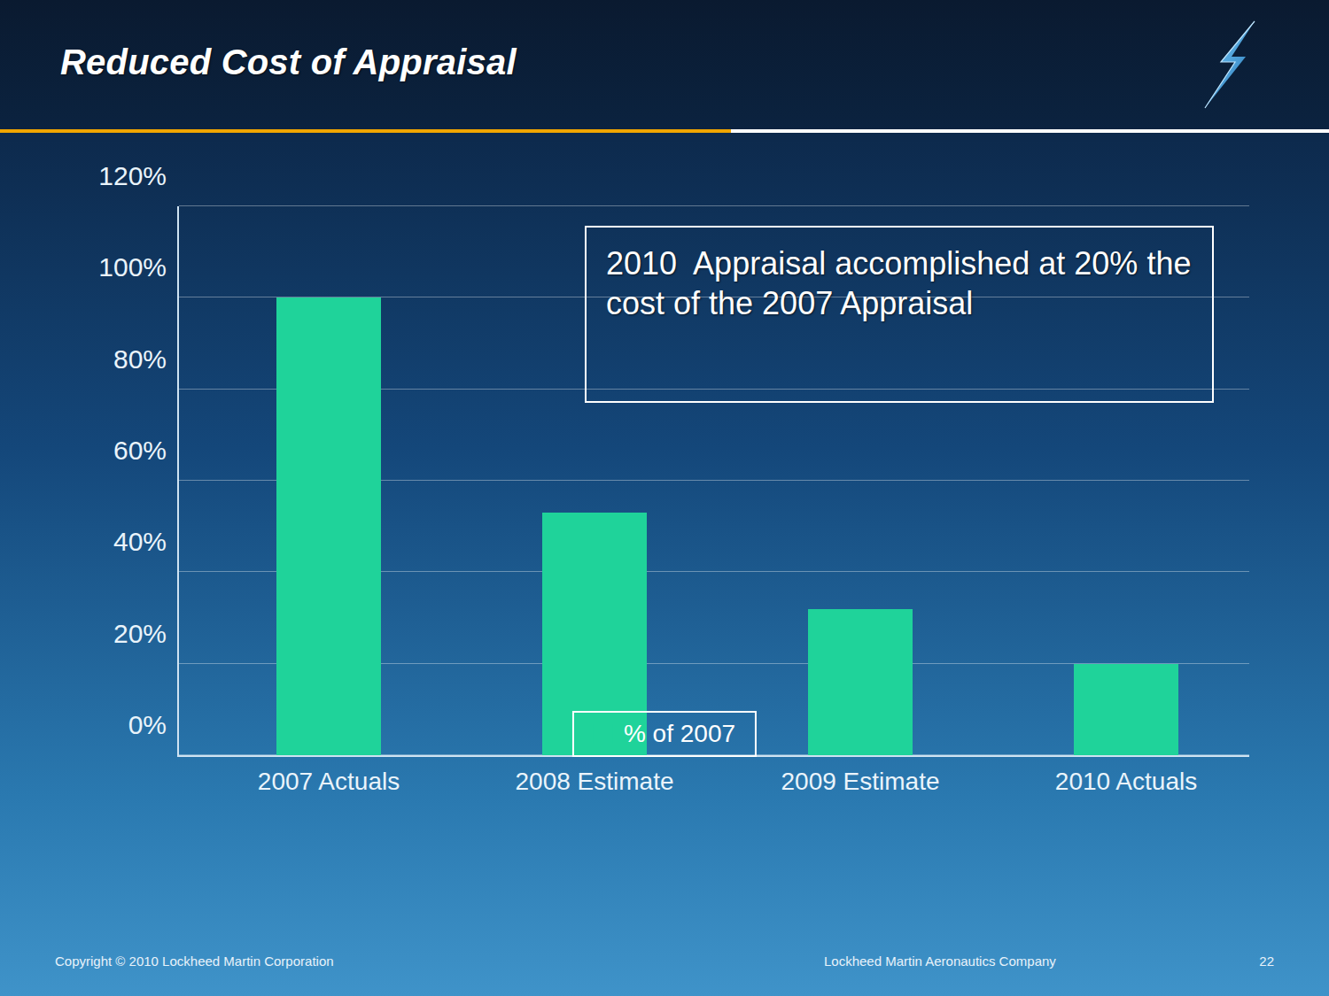Reduced Cost of Appraisal
0%
20%
40%
60%
80%
100%
120%
2007 Actuals
2008 Estimate
2009 Estimate
2010 Actuals
% of 2007
2010 Appraisal accomplished at 20% the cost of the 2007 Appraisal
Copyright © 2010 Lockheed Martin Corporation
Lockheed Martin Aeronautics Company
22